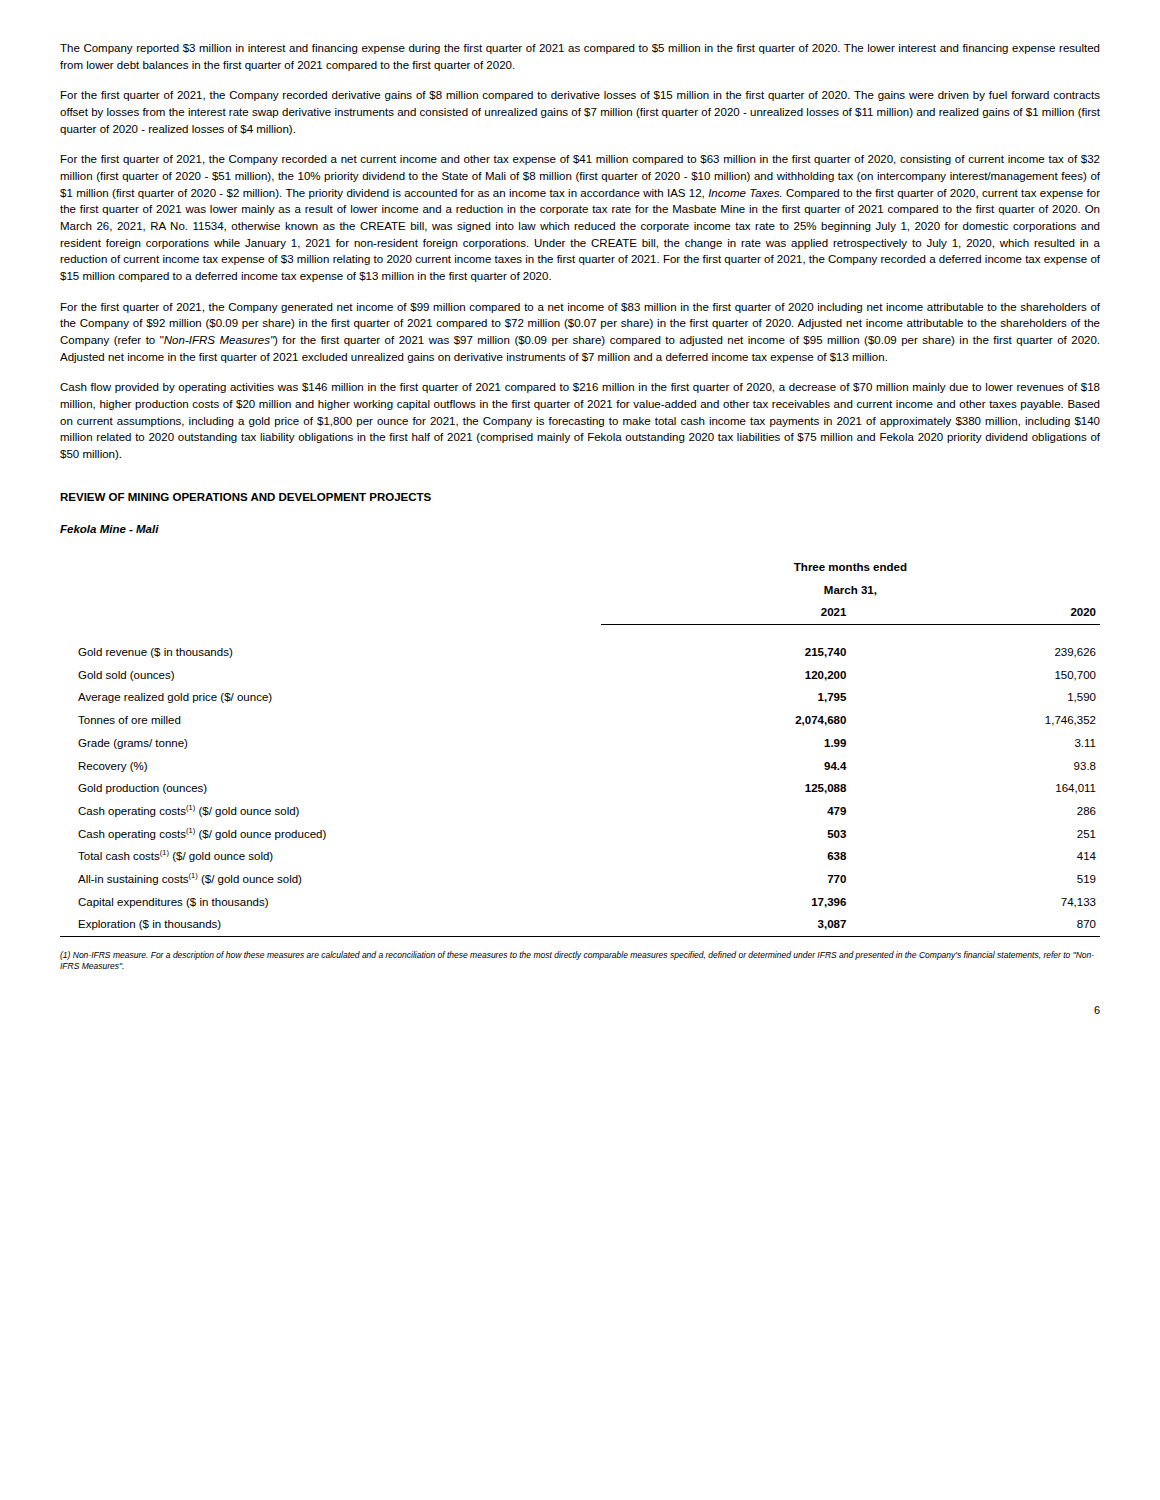The Company reported $3 million in interest and financing expense during the first quarter of 2021 as compared to $5 million in the first quarter of 2020. The lower interest and financing expense resulted from lower debt balances in the first quarter of 2021 compared to the first quarter of 2020.
For the first quarter of 2021, the Company recorded derivative gains of $8 million compared to derivative losses of $15 million in the first quarter of 2020. The gains were driven by fuel forward contracts offset by losses from the interest rate swap derivative instruments and consisted of unrealized gains of $7 million (first quarter of 2020 - unrealized losses of $11 million) and realized gains of $1 million (first quarter of 2020 - realized losses of $4 million).
For the first quarter of 2021, the Company recorded a net current income and other tax expense of $41 million compared to $63 million in the first quarter of 2020, consisting of current income tax of $32 million (first quarter of 2020 - $51 million), the 10% priority dividend to the State of Mali of $8 million (first quarter of 2020 - $10 million) and withholding tax (on intercompany interest/management fees) of $1 million (first quarter of 2020 - $2 million). The priority dividend is accounted for as an income tax in accordance with IAS 12, Income Taxes. Compared to the first quarter of 2020, current tax expense for the first quarter of 2021 was lower mainly as a result of lower income and a reduction in the corporate tax rate for the Masbate Mine in the first quarter of 2021 compared to the first quarter of 2020. On March 26, 2021, RA No. 11534, otherwise known as the CREATE bill, was signed into law which reduced the corporate income tax rate to 25% beginning July 1, 2020 for domestic corporations and resident foreign corporations while January 1, 2021 for non-resident foreign corporations. Under the CREATE bill, the change in rate was applied retrospectively to July 1, 2020, which resulted in a reduction of current income tax expense of $3 million relating to 2020 current income taxes in the first quarter of 2021. For the first quarter of 2021, the Company recorded a deferred income tax expense of $15 million compared to a deferred income tax expense of $13 million in the first quarter of 2020.
For the first quarter of 2021, the Company generated net income of $99 million compared to a net income of $83 million in the first quarter of 2020 including net income attributable to the shareholders of the Company of $92 million ($0.09 per share) in the first quarter of 2021 compared to $72 million ($0.07 per share) in the first quarter of 2020. Adjusted net income attributable to the shareholders of the Company (refer to "Non-IFRS Measures") for the first quarter of 2021 was $97 million ($0.09 per share) compared to adjusted net income of $95 million ($0.09 per share) in the first quarter of 2020. Adjusted net income in the first quarter of 2021 excluded unrealized gains on derivative instruments of $7 million and a deferred income tax expense of $13 million.
Cash flow provided by operating activities was $146 million in the first quarter of 2021 compared to $216 million in the first quarter of 2020, a decrease of $70 million mainly due to lower revenues of $18 million, higher production costs of $20 million and higher working capital outflows in the first quarter of 2021 for value-added and other tax receivables and current income and other taxes payable. Based on current assumptions, including a gold price of $1,800 per ounce for 2021, the Company is forecasting to make total cash income tax payments in 2021 of approximately $380 million, including $140 million related to 2020 outstanding tax liability obligations in the first half of 2021 (comprised mainly of Fekola outstanding 2020 tax liabilities of $75 million and Fekola 2020 priority dividend obligations of $50 million).
REVIEW OF MINING OPERATIONS AND DEVELOPMENT PROJECTS
Fekola Mine - Mali
| | Three months ended |
| | March 31, |
| | 2021 | 2020 |
| Gold revenue ($ in thousands) | 215,740 | 239,626 |
| Gold sold (ounces) | 120,200 | 150,700 |
| Average realized gold price ($/ ounce) | 1,795 | 1,590 |
| Tonnes of ore milled | 2,074,680 | 1,746,352 |
| Grade (grams/ tonne) | 1.99 | 3.11 |
| Recovery (%) | 94.4 | 93.8 |
| Gold production (ounces) | 125,088 | 164,011 |
| Cash operating costs (1) ($/ gold ounce sold) | 479 | 286 |
| Cash operating costs (1) ($/ gold ounce produced) | 503 | 251 |
| Total cash costs (1) ($/ gold ounce sold) | 638 | 414 |
| All-in sustaining costs (1) ($/ gold ounce sold) | 770 | 519 |
| Capital expenditures ($ in thousands) | 17,396 | 74,133 |
| Exploration ($ in thousands) | 3,087 | 870 |
(1) Non-IFRS measure. For a description of how these measures are calculated and a reconciliation of these measures to the most directly comparable measures specified, defined or determined under IFRS and presented in the Company's financial statements, refer to "Non-IFRS Measures".
6